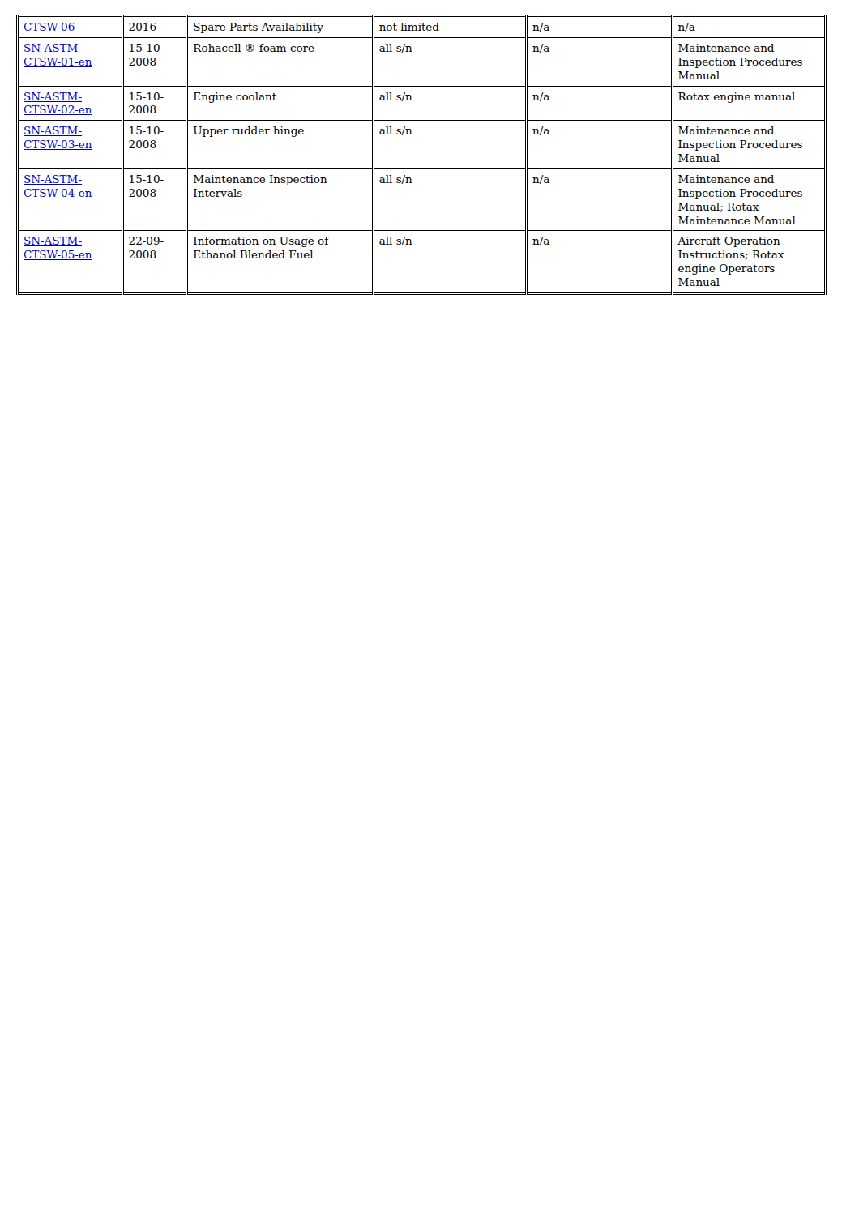| CTSW-06 | 2016 | Spare Parts Availability | not limited | n/a | n/a |
| SN-ASTM-CTSW-01-en | 15-10-2008 | Rohacell ® foam core | all s/n | n/a | Maintenance and Inspection Procedures Manual |
| SN-ASTM-CTSW-02-en | 15-10-2008 | Engine coolant | all s/n | n/a | Rotax engine manual |
| SN-ASTM-CTSW-03-en | 15-10-2008 | Upper rudder hinge | all s/n | n/a | Maintenance and Inspection Procedures Manual |
| SN-ASTM-CTSW-04-en | 15-10-2008 | Maintenance Inspection Intervals | all s/n | n/a | Maintenance and Inspection Procedures Manual; Rotax Maintenance Manual |
| SN-ASTM-CTSW-05-en | 22-09-2008 | Information on Usage of Ethanol Blended Fuel | all s/n | n/a | Aircraft Operation Instructions; Rotax engine Operators Manual |